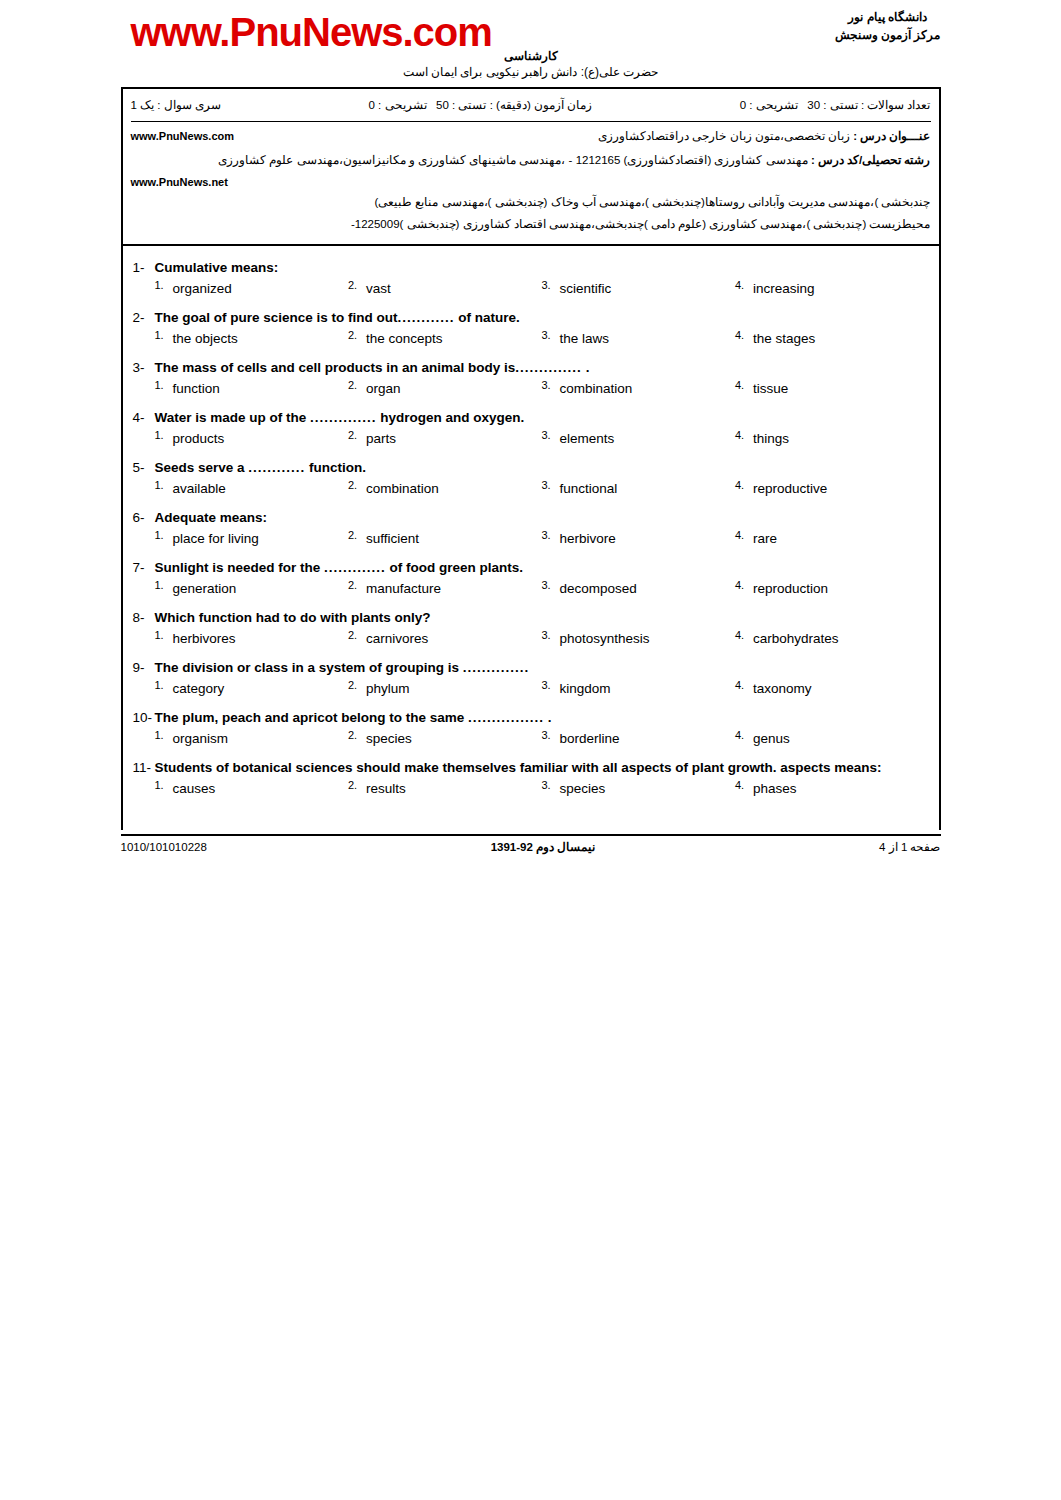دانشگاه پیام نور
مرکز آزمون وسنجش
www.PnuNews.com
کارشناسی
حضرت علی(ع): دانش راهبر نیکویی برای ایمان است
تعداد سوالات : تستی : 30 تشریحی : 0 زمان آزمون (دقیقه) : تستی : 50 تشریحی : 0 سری سوال : یک 1
عنـــوان درس : زبان تخصصی،متون زبان خارجی دراقتصادکشاورزی www.PnuNews.com
رشته تحصیلی/کد درس : مهندسی کشاورزی (اقتصادکشاورزی) 1212165 - ،مهندسی ماشینهای کشاورزی و مکانیزاسیون،مهندسی علوم کشاورزی www.PnuNews.net
چندبخشی )،مهندسی مدیریت وآبادانی روستاها(چندبخشی )،مهندسی آب وخاک (چندبخشی )،مهندسی منابع طبیعی)
محیطزیست (چندبخشی )،مهندسی کشاورزی (علوم دامی )چندبخشی،مهندسی اقتصاد کشاورزی (چندبخشی )1225009-
1-Cumulative means:
1.organized
2.vast
3.scientific
4.increasing
2-The goal of pure science is to find out............ of nature.
1.the objects
2.the concepts
3.the laws
4.the stages
3-The mass of cells and cell products in an animal body is.............. .
1.function
2.organ
3.combination
4.tissue
4-Water is made up of the .............. hydrogen and oxygen.
1.products
2.parts
3.elements
4.things
5-Seeds serve a ............ function.
1.available
2.combination
3.functional
4.reproductive
6-Adequate means:
1.place for living
2.sufficient
3.herbivore
4.rare
7-Sunlight is needed for the ............. of food green plants.
1.generation
2.manufacture
3.decomposed
4.reproduction
8-Which function had to do with plants only?
1.herbivores
2.carnivores
3.photosynthesis
4.carbohydrates
9-The division or class in a system of grouping is ..............
1.category
2.phylum
3.kingdom
4.taxonomy
10-The plum, peach and apricot belong to the same ................ .
1.organism
2.species
3.borderline
4.genus
11-Students of botanical sciences should make themselves familiar with all aspects of plant growth. aspects means:
1.causes
2.results
3.species
4.phases
صفحه 1 از 4 نیمسال دوم 92-1391 1010/101010228